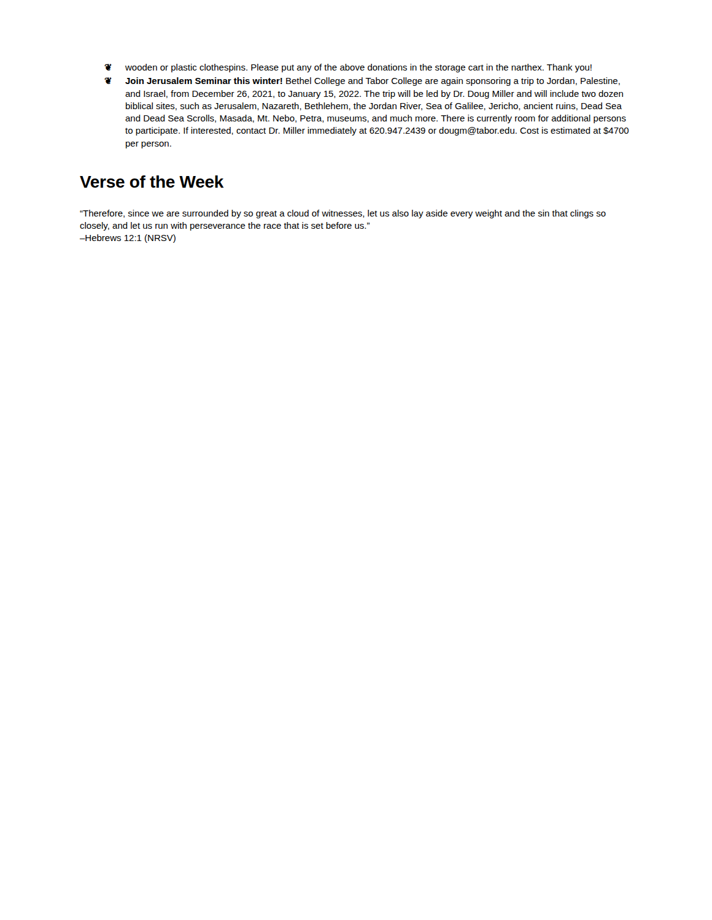wooden or plastic clothespins. Please put any of the above donations in the storage cart in the narthex. Thank you!
Join Jerusalem Seminar this winter! Bethel College and Tabor College are again sponsoring a trip to Jordan, Palestine, and Israel, from December 26, 2021, to January 15, 2022. The trip will be led by Dr. Doug Miller and will include two dozen biblical sites, such as Jerusalem, Nazareth, Bethlehem, the Jordan River, Sea of Galilee, Jericho, ancient ruins, Dead Sea and Dead Sea Scrolls, Masada, Mt. Nebo, Petra, museums, and much more. There is currently room for additional persons to participate. If interested, contact Dr. Miller immediately at 620.947.2439 or dougm@tabor.edu. Cost is estimated at $4700 per person.
Verse of the Week
“Therefore, since we are surrounded by so great a cloud of witnesses, let us also lay aside every weight and the sin that clings so closely, and let us run with perseverance the race that is set before us.”
–Hebrews 12:1 (NRSV)